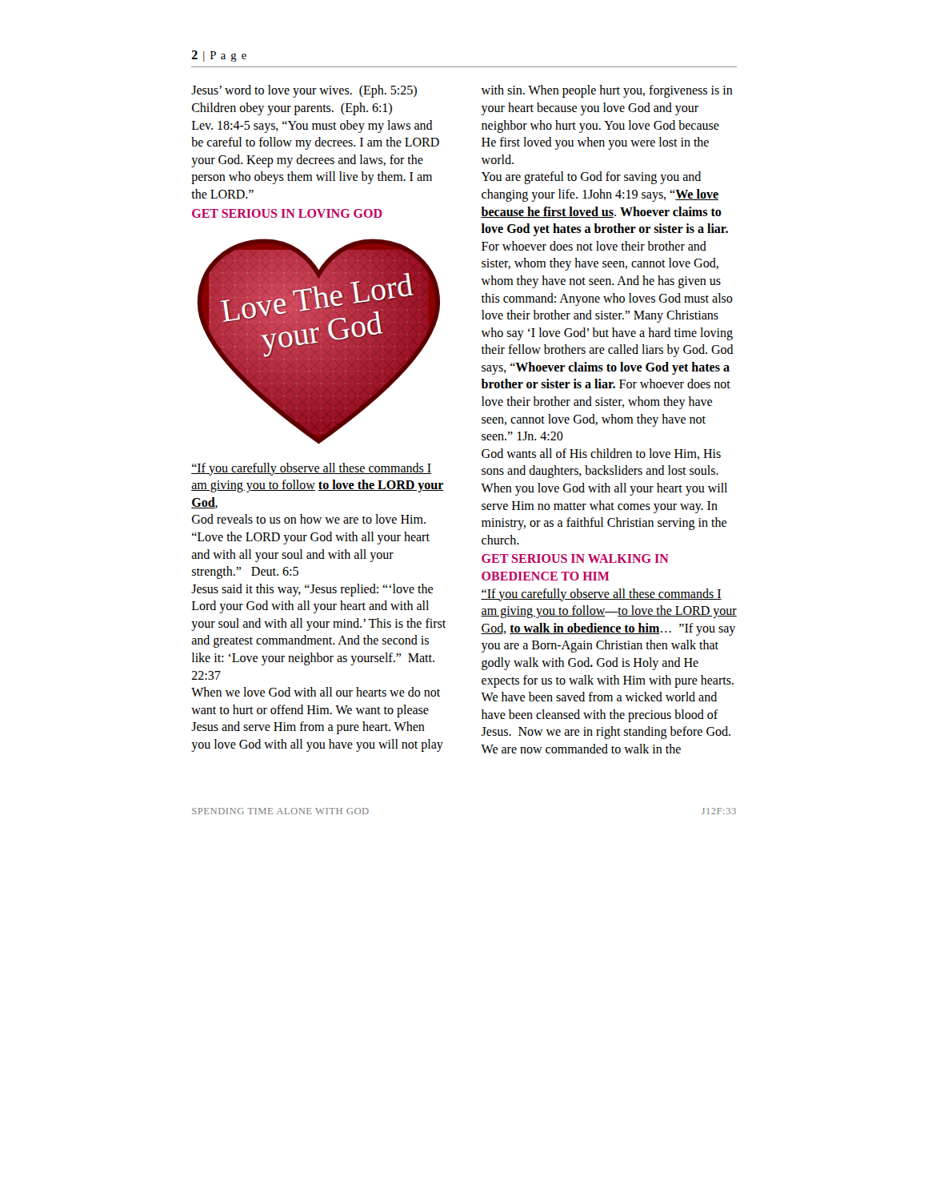2 | P a g e
Jesus’ word to love your wives. (Eph. 5:25)
Children obey your parents. (Eph. 6:1)
Lev. 18:4-5 says, “You must obey my laws and be careful to follow my decrees. I am the LORD your God. Keep my decrees and laws, for the person who obeys them will live by them. I am the LORD.”
Get serious in loving God
Love The Lord
your God
“If you carefully observe all these commands I am giving you to follow to love the LORD your God,
God reveals to us on how we are to love Him. “Love the LORD your God with all your heart and with all your soul and with all your strength.” Deut. 6:5
Jesus said it this way, “Jesus replied: “‘love the Lord your God with all your heart and with all your soul and with all your mind.’ This is the first and greatest commandment. And the second is like it: ‘Love your neighbor as yourself.” Matt. 22:37
When we love God with all our hearts we do not want to hurt or offend Him. We want to please Jesus and serve Him from a pure heart. When you love God with all you have you will not play with sin. When people hurt you, forgiveness is in your heart because you love God and your neighbor who hurt you. You love God because He first loved you when you were lost in the world.
You are grateful to God for saving you and changing your life. 1John 4:19 says, “We love because he first loved us. Whoever claims to love God yet hates a brother or sister is a liar. For whoever does not love their brother and sister, whom they have seen, cannot love God, whom they have not seen. And he has given us this command: Anyone who loves God must also love their brother and sister.” Many Christians who say ‘I love God’ but have a hard time loving their fellow brothers are called liars by God. God says, “Whoever claims to love God yet hates a brother or sister is a liar. For whoever does not love their brother and sister, whom they have seen, cannot love God, whom they have not seen.” 1Jn. 4:20
God wants all of His children to love Him, His sons and daughters, backsliders and lost souls. When you love God with all your heart you will serve Him no matter what comes your way. In ministry, or as a faithful Christian serving in the church.
Get serious in walking in obedience to Him
“If you carefully observe all these commands I am giving you to follow—to love the LORD your God, to walk in obedience to him… ”If you say you are a Born-Again Christian then walk that godly walk with God. God is Holy and He expects for us to walk with Him with pure hearts. We have been saved from a wicked world and have been cleansed with the precious blood of Jesus. Now we are in right standing before God. We are now commanded to walk in the
SPENDING TIME ALONE WITH GOD J12F:33